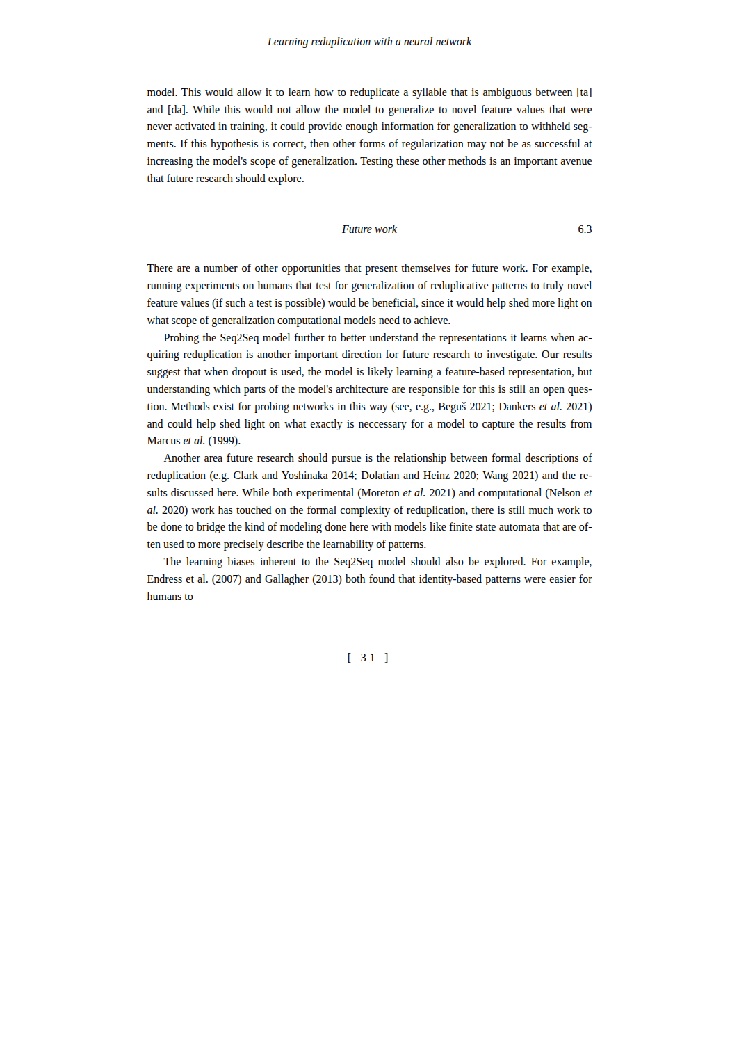Learning reduplication with a neural network
model. This would allow it to learn how to reduplicate a syllable that is ambiguous between [ta] and [da]. While this would not allow the model to generalize to novel feature values that were never activated in training, it could provide enough information for generalization to withheld segments. If this hypothesis is correct, then other forms of regularization may not be as successful at increasing the model's scope of generalization. Testing these other methods is an important avenue that future research should explore.
Future work6.3
There are a number of other opportunities that present themselves for future work. For example, running experiments on humans that test for generalization of reduplicative patterns to truly novel feature values (if such a test is possible) would be beneficial, since it would help shed more light on what scope of generalization computational models need to achieve.
Probing the Seq2Seq model further to better understand the representations it learns when acquiring reduplication is another important direction for future research to investigate. Our results suggest that when dropout is used, the model is likely learning a feature-based representation, but understanding which parts of the model's architecture are responsible for this is still an open question. Methods exist for probing networks in this way (see, e.g., Beguš 2021; Dankers et al. 2021) and could help shed light on what exactly is neccessary for a model to capture the results from Marcus et al. (1999).
Another area future research should pursue is the relationship between formal descriptions of reduplication (e.g. Clark and Yoshinaka 2014; Dolatian and Heinz 2020; Wang 2021) and the results discussed here. While both experimental (Moreton et al. 2021) and computational (Nelson et al. 2020) work has touched on the formal complexity of reduplication, there is still much work to be done to bridge the kind of modeling done here with models like finite state automata that are often used to more precisely describe the learnability of patterns.
The learning biases inherent to the Seq2Seq model should also be explored. For example, Endress et al. (2007) and Gallagher (2013) both found that identity-based patterns were easier for humans to
[ 31 ]